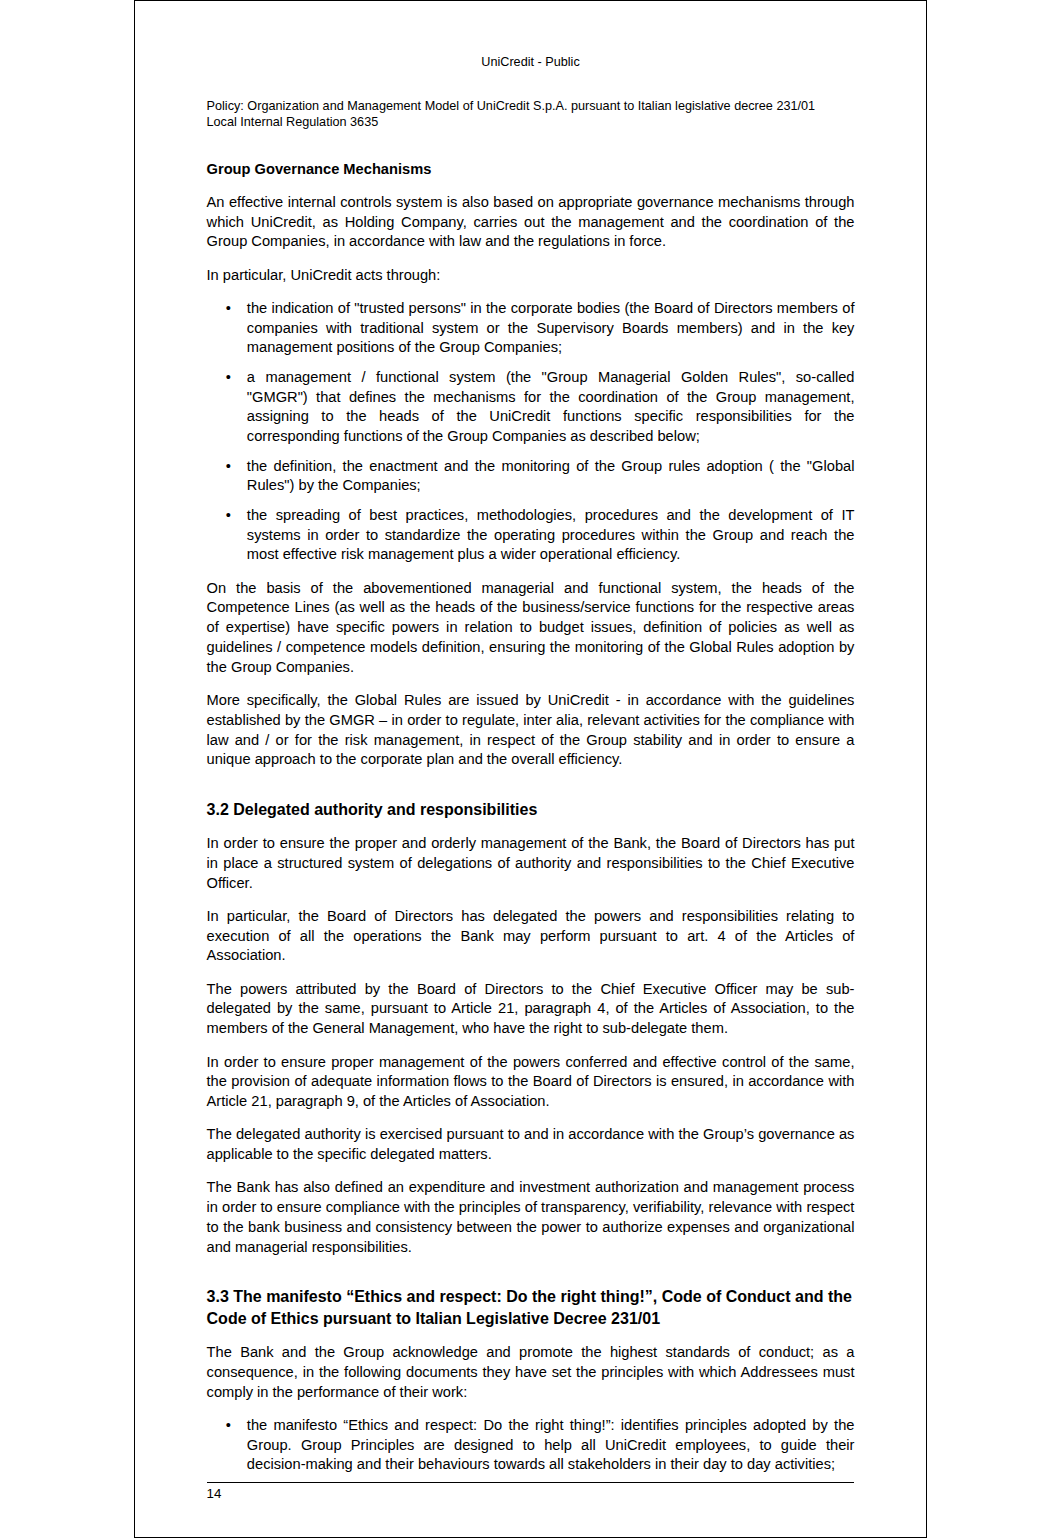UniCredit - Public
Policy: Organization and Management Model of UniCredit S.p.A. pursuant to Italian legislative decree 231/01
Local Internal Regulation 3635
Group Governance Mechanisms
An effective internal controls system is also based on appropriate governance mechanisms through which UniCredit, as Holding Company, carries out the management and the coordination of the Group Companies, in accordance with law and the regulations in force.
In particular, UniCredit acts through:
the indication of "trusted persons" in the corporate bodies (the Board of Directors members of companies with traditional system or the Supervisory Boards members) and in the key management positions of the Group Companies;
a management / functional system (the "Group Managerial Golden Rules", so-called "GMGR") that defines the mechanisms for the coordination of the Group management, assigning to the heads of the UniCredit functions specific responsibilities for the corresponding functions of the Group Companies as described below;
the definition, the enactment and the monitoring of the Group rules adoption ( the "Global Rules") by the Companies;
the spreading of best practices, methodologies, procedures and the development of IT systems in order to standardize the operating procedures within the Group and reach the most effective risk management plus a wider operational efficiency.
On the basis of the abovementioned managerial and functional system, the heads of the Competence Lines (as well as the heads of the business/service functions for the respective areas of expertise) have specific powers in relation to budget issues, definition of policies as well as guidelines / competence models definition, ensuring the monitoring of the Global Rules adoption by the Group Companies.
More specifically, the Global Rules are issued by UniCredit - in accordance with the guidelines established by the GMGR – in order to regulate, inter alia, relevant activities for the compliance with law and / or for the risk management, in respect of the Group stability and in order to ensure a unique approach to the corporate plan and the overall efficiency.
3.2 Delegated authority and responsibilities
In order to ensure the proper and orderly management of the Bank, the Board of Directors has put in place a structured system of delegations of authority and responsibilities to the Chief Executive Officer.
In particular, the Board of Directors has delegated the powers and responsibilities relating to execution of all the operations the Bank may perform pursuant to art. 4 of the Articles of Association.
The powers attributed by the Board of Directors to the Chief Executive Officer may be sub-delegated by the same, pursuant to Article 21, paragraph 4, of the Articles of Association, to the members of the General Management, who have the right to sub-delegate them.
In order to ensure proper management of the powers conferred and effective control of the same, the provision of adequate information flows to the Board of Directors is ensured, in accordance with Article 21, paragraph 9, of the Articles of Association.
The delegated authority is exercised pursuant to and in accordance with the Group’s governance as applicable to the specific delegated matters.
The Bank has also defined an expenditure and investment authorization and management process in order to ensure compliance with the principles of transparency, verifiability, relevance with respect to the bank business and consistency between the power to authorize expenses and organizational and managerial responsibilities.
3.3 The manifesto “Ethics and respect: Do the right thing!”, Code of Conduct and the Code of Ethics pursuant to Italian Legislative Decree 231/01
The Bank and the Group acknowledge and promote the highest standards of conduct; as a consequence, in the following documents they have set the principles with which Addressees must comply in the performance of their work:
the manifesto “Ethics and respect: Do the right thing!”: identifies principles adopted by the Group. Group Principles are designed to help all UniCredit employees, to guide their decision-making and their behaviours towards all stakeholders in their day to day activities;
14